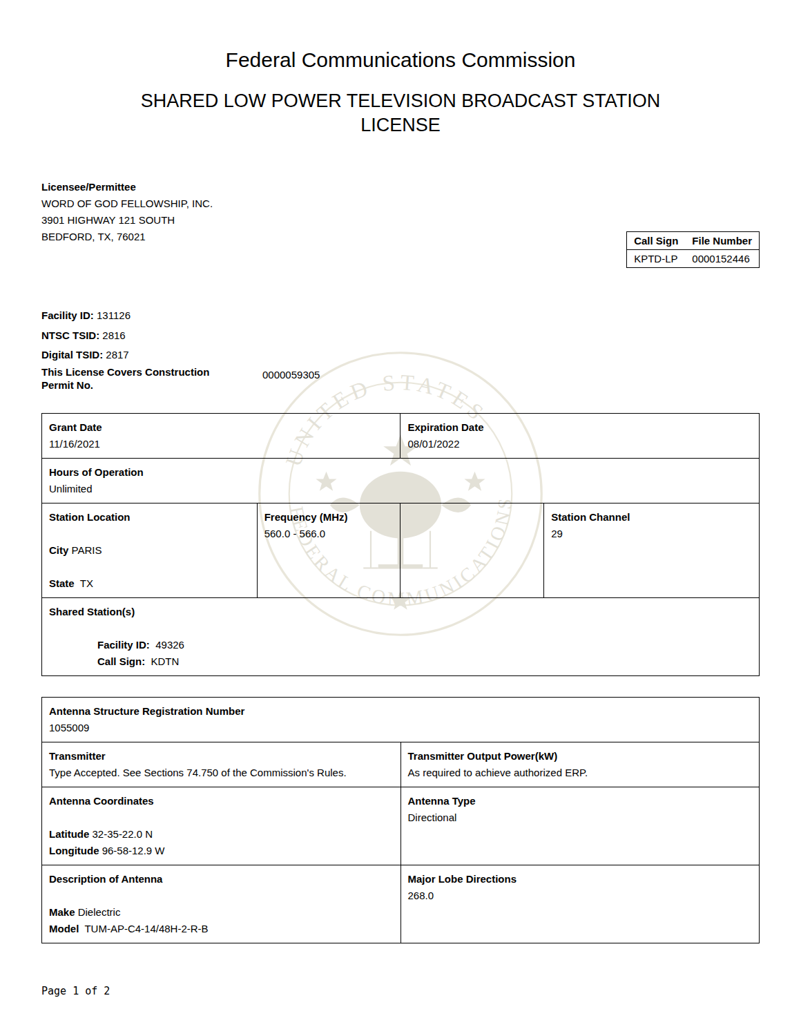UNITED STATES FEDERAL COMMUNICATIONS COMMISSION
Federal Communications Commission
SHARED LOW POWER TELEVISION BROADCAST STATION
LICENSE
Licensee/Permittee
WORD OF GOD FELLOWSHIP, INC.
3901 HIGHWAY 121 SOUTH
BEDFORD, TX, 76021
| Call Sign | File Number |
| --- | --- |
| KPTD-LP | 0000152446 |
Facility ID: 131126
NTSC TSID: 2816
Digital TSID: 2817
This License Covers Construction Permit No.
0000059305
| Grant Date 11/16/2021 | Expiration Date 08/01/2022 |
| Hours of Operation Unlimited |
| Station Location City PARIS State TX | Frequency (MHz) 560.0 - 566.0 | | Station Channel 29 |
| Shared Station(s) Facility ID: 49326 Call Sign: KDTN |
| Antenna Structure Registration Number 1055009 |
| Transmitter Type Accepted. See Sections 74.750 of the Commission's Rules. | Transmitter Output Power(kW) As required to achieve authorized ERP. |
| Antenna Coordinates Latitude 32-35-22.0 N Longitude 96-58-12.9 W | Antenna Type Directional |
| Description of Antenna Make Dielectric Model TUM-AP-C4-14/48H-2-R-B | Major Lobe Directions 268.0 |
Page 1 of 2